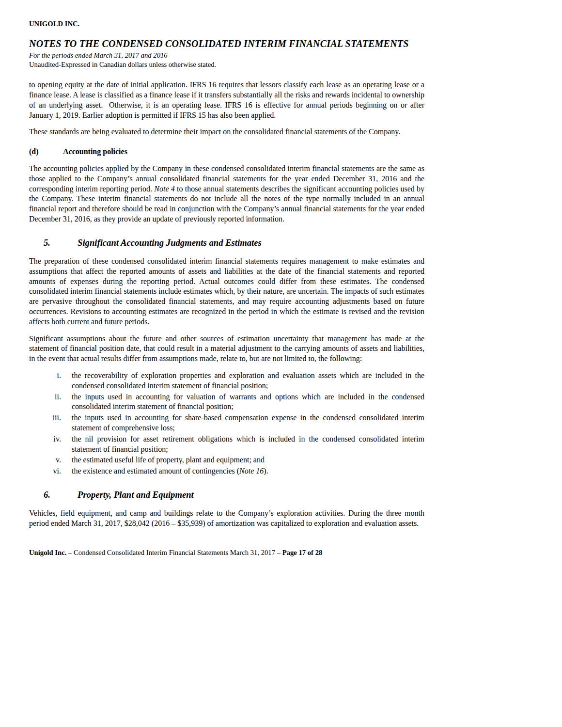UNIGOLD INC.
NOTES TO THE CONDENSED CONSOLIDATED INTERIM FINANCIAL STATEMENTS
For the periods ended March 31, 2017 and 2016
Unaudited-Expressed in Canadian dollars unless otherwise stated.
to opening equity at the date of initial application. IFRS 16 requires that lessors classify each lease as an operating lease or a finance lease. A lease is classified as a finance lease if it transfers substantially all the risks and rewards incidental to ownership of an underlying asset. Otherwise, it is an operating lease. IFRS 16 is effective for annual periods beginning on or after January 1, 2019. Earlier adoption is permitted if IFRS 15 has also been applied.
These standards are being evaluated to determine their impact on the consolidated financial statements of the Company.
(d) Accounting policies
The accounting policies applied by the Company in these condensed consolidated interim financial statements are the same as those applied to the Company’s annual consolidated financial statements for the year ended December 31, 2016 and the corresponding interim reporting period. Note 4 to those annual statements describes the significant accounting policies used by the Company. These interim financial statements do not include all the notes of the type normally included in an annual financial report and therefore should be read in conjunction with the Company’s annual financial statements for the year ended December 31, 2016, as they provide an update of previously reported information.
5. Significant Accounting Judgments and Estimates
The preparation of these condensed consolidated interim financial statements requires management to make estimates and assumptions that affect the reported amounts of assets and liabilities at the date of the financial statements and reported amounts of expenses during the reporting period. Actual outcomes could differ from these estimates. The condensed consolidated interim financial statements include estimates which, by their nature, are uncertain. The impacts of such estimates are pervasive throughout the consolidated financial statements, and may require accounting adjustments based on future occurrences. Revisions to accounting estimates are recognized in the period in which the estimate is revised and the revision affects both current and future periods.
Significant assumptions about the future and other sources of estimation uncertainty that management has made at the statement of financial position date, that could result in a material adjustment to the carrying amounts of assets and liabilities, in the event that actual results differ from assumptions made, relate to, but are not limited to, the following:
the recoverability of exploration properties and exploration and evaluation assets which are included in the condensed consolidated interim statement of financial position;
the inputs used in accounting for valuation of warrants and options which are included in the condensed consolidated interim statement of financial position;
the inputs used in accounting for share-based compensation expense in the condensed consolidated interim statement of comprehensive loss;
the nil provision for asset retirement obligations which is included in the condensed consolidated interim statement of financial position;
the estimated useful life of property, plant and equipment; and
the existence and estimated amount of contingencies (Note 16).
6. Property, Plant and Equipment
Vehicles, field equipment, and camp and buildings relate to the Company’s exploration activities. During the three month period ended March 31, 2017, $28,042 (2016 – $35,939) of amortization was capitalized to exploration and evaluation assets.
Unigold Inc. – Condensed Consolidated Interim Financial Statements March 31, 2017 – Page 17 of 28